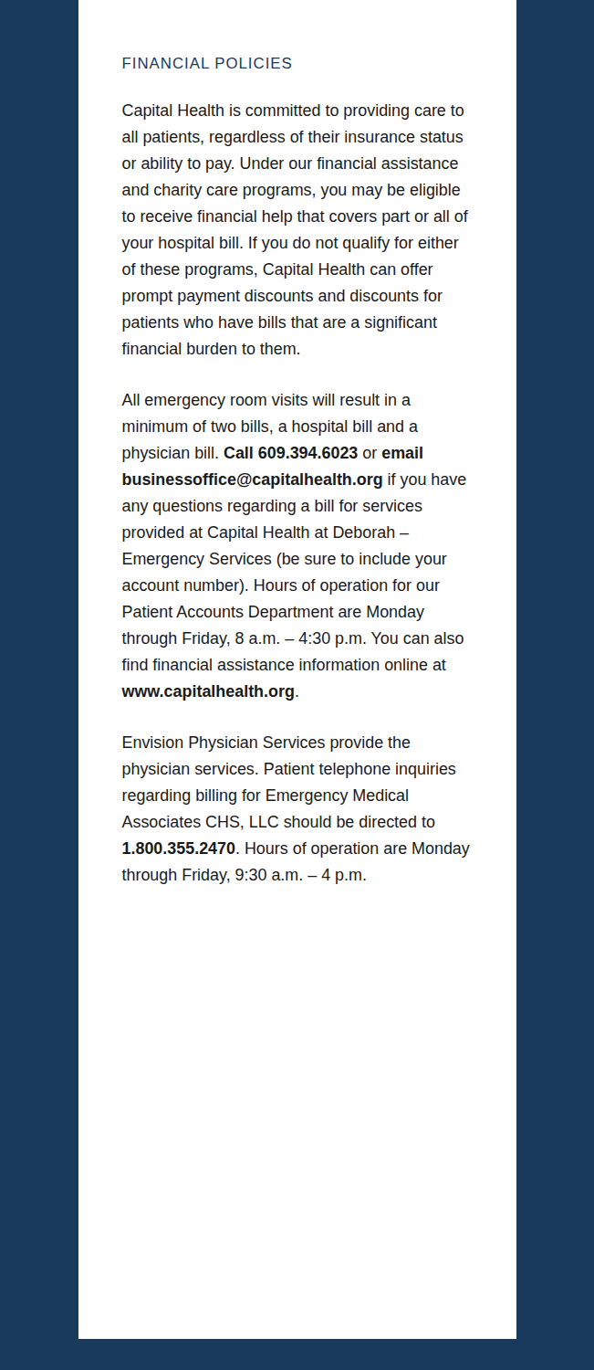FINANCIAL POLICIES
Capital Health is committed to providing care to all patients, regardless of their insurance status or ability to pay. Under our financial assistance and charity care programs, you may be eligible to receive financial help that covers part or all of your hospital bill. If you do not qualify for either of these programs, Capital Health can offer prompt payment discounts and discounts for patients who have bills that are a significant financial burden to them.
All emergency room visits will result in a minimum of two bills, a hospital bill and a physician bill. Call 609.394.6023 or email businessoffice@capitalhealth.org if you have any questions regarding a bill for services provided at Capital Health at Deborah – Emergency Services (be sure to include your account number). Hours of operation for our Patient Accounts Department are Monday through Friday, 8 a.m. – 4:30 p.m. You can also find financial assistance information online at www.capitalhealth.org.
Envision Physician Services provide the physician services. Patient telephone inquiries regarding billing for Emergency Medical Associates CHS, LLC should be directed to 1.800.355.2470. Hours of operation are Monday through Friday, 9:30 a.m. – 4 p.m.